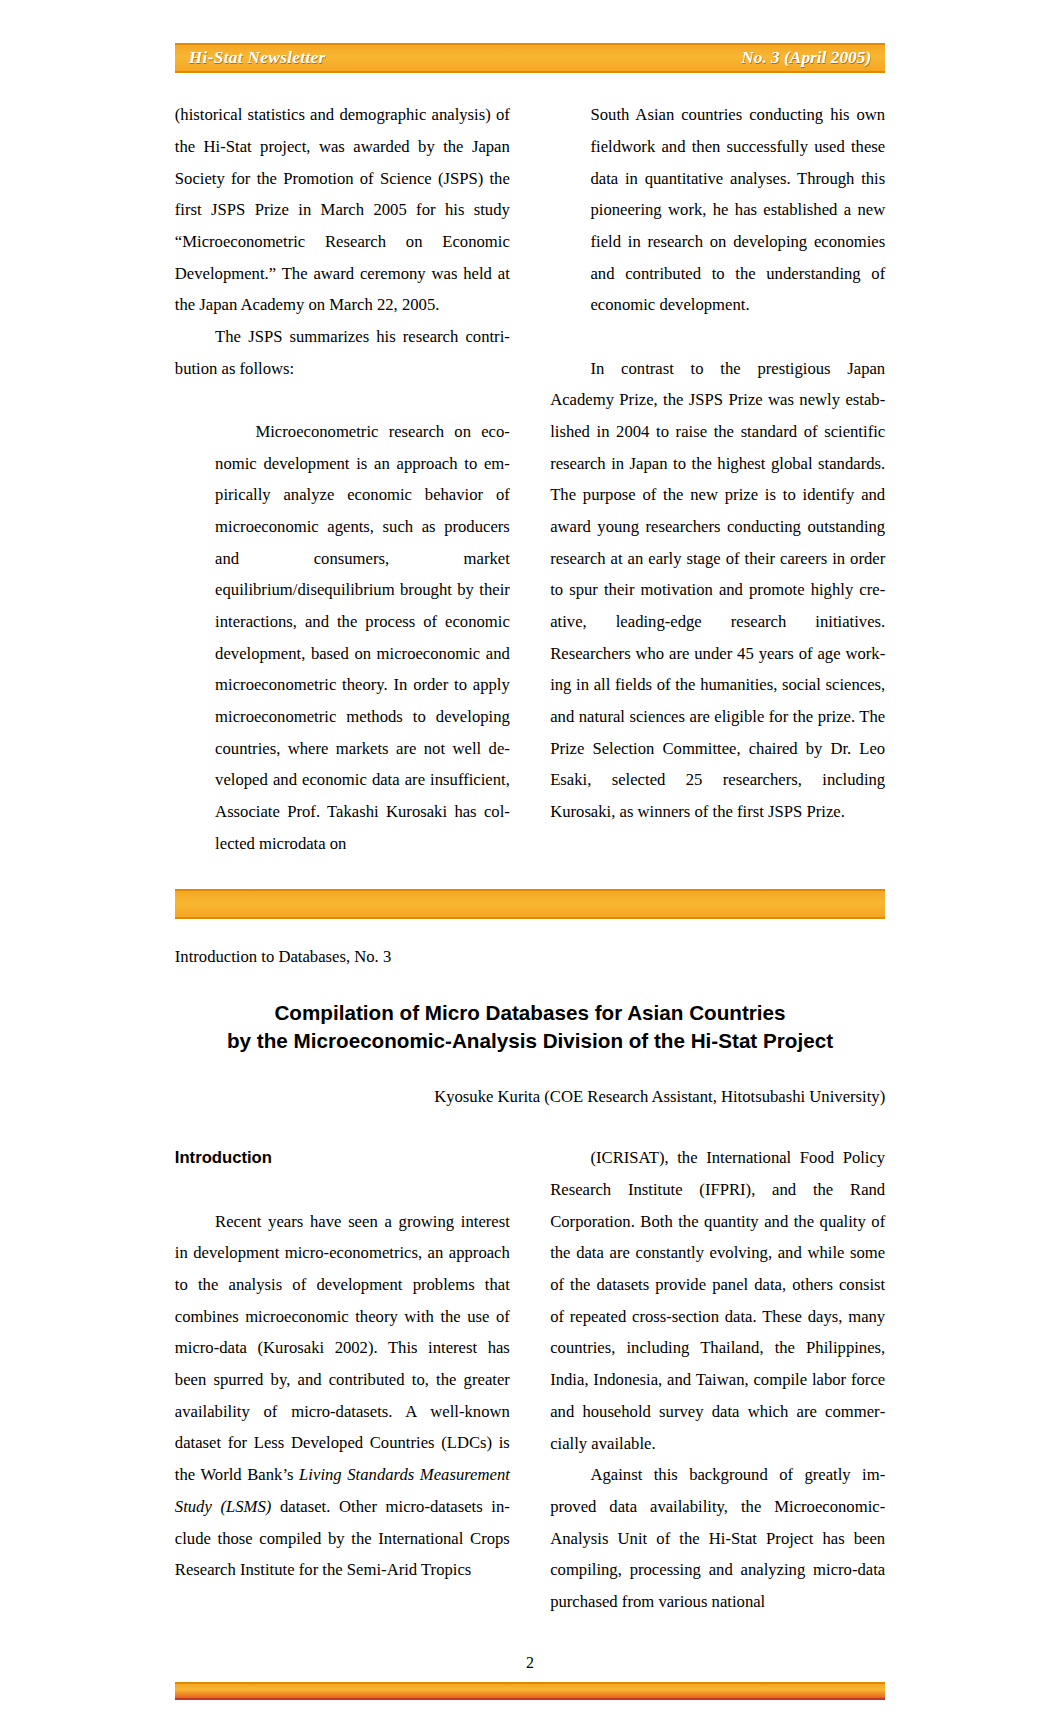Hi-Stat Newsletter
No. 3 (April 2005)
(historical statistics and demographic analysis) of the Hi-Stat project, was awarded by the Japan Society for the Promotion of Science (JSPS) the first JSPS Prize in March 2005 for his study “Microeconometric Research on Economic Development.” The award ceremony was held at the Japan Academy on March 22, 2005.
The JSPS summarizes his research contribution as follows:
Microeconometric research on economic development is an approach to empirically analyze economic behavior of microeconomic agents, such as producers and consumers, market equilibrium/disequilibrium brought by their interactions, and the process of economic development, based on microeconomic and microeconometric theory. In order to apply microeconometric methods to developing countries, where markets are not well developed and economic data are insufficient, Associate Prof. Takashi Kurosaki has collected microdata on
South Asian countries conducting his own fieldwork and then successfully used these data in quantitative analyses. Through this pioneering work, he has established a new field in research on developing economies and contributed to the understanding of economic development.
In contrast to the prestigious Japan Academy Prize, the JSPS Prize was newly established in 2004 to raise the standard of scientific research in Japan to the highest global standards. The purpose of the new prize is to identify and award young researchers conducting outstanding research at an early stage of their careers in order to spur their motivation and promote highly creative, leading-edge research initiatives. Researchers who are under 45 years of age working in all fields of the humanities, social sciences, and natural sciences are eligible for the prize. The Prize Selection Committee, chaired by Dr. Leo Esaki, selected 25 researchers, including Kurosaki, as winners of the first JSPS Prize.
Introduction to Databases, No. 3
Compilation of Micro Databases for Asian Countries
by the Microeconomic-Analysis Division of the Hi-Stat Project
Kyosuke Kurita (COE Research Assistant, Hitotsubashi University)
Introduction
Recent years have seen a growing interest in development micro-econometrics, an approach to the analysis of development problems that combines microeconomic theory with the use of micro-data (Kurosaki 2002). This interest has been spurred by, and contributed to, the greater availability of micro-datasets. A well-known dataset for Less Developed Countries (LDCs) is the World Bank’s Living Standards Measurement Study (LSMS) dataset. Other micro-datasets include those compiled by the International Crops Research Institute for the Semi-Arid Tropics
(ICRISAT), the International Food Policy Research Institute (IFPRI), and the Rand Corporation. Both the quantity and the quality of the data are constantly evolving, and while some of the datasets provide panel data, others consist of repeated cross-section data. These days, many countries, including Thailand, the Philippines, India, Indonesia, and Taiwan, compile labor force and household survey data which are commercially available.
Against this background of greatly improved data availability, the Microeconomic-Analysis Unit of the Hi-Stat Project has been compiling, processing and analyzing micro-data purchased from various national
2